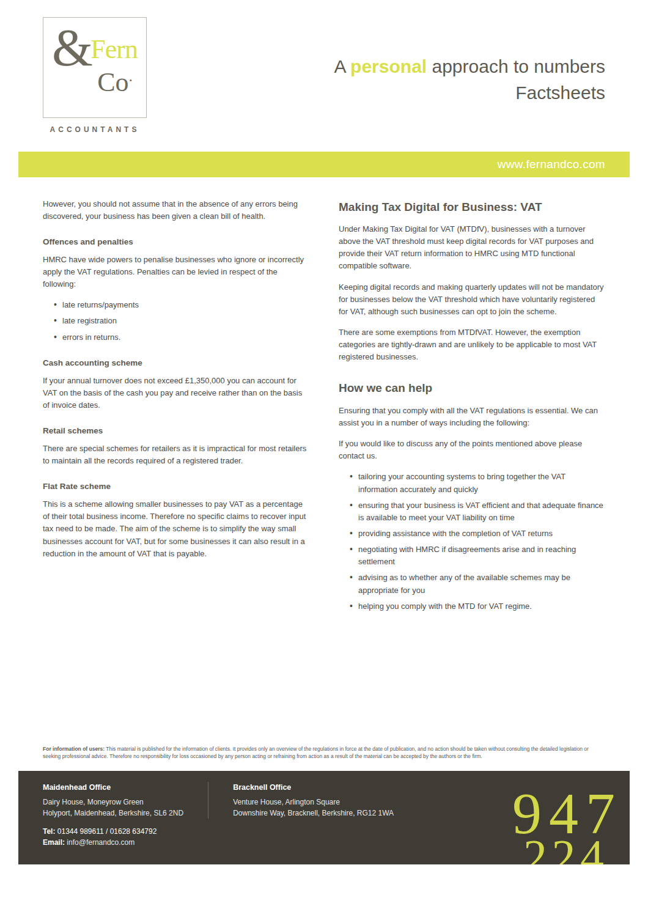&
Fern
Co.
ACCOUNTANTS
A personal approach to numbers
Factsheets
www.fernandco.com
However, you should not assume that in the absence of any errors being discovered, your business has been given a clean bill of health.
Offences and penalties
HMRC have wide powers to penalise businesses who ignore or incorrectly apply the VAT regulations. Penalties can be levied in respect of the following:
late returns/payments
late registration
errors in returns.
Cash accounting scheme
If your annual turnover does not exceed £1,350,000 you can account for VAT on the basis of the cash you pay and receive rather than on the basis of invoice dates.
Retail schemes
There are special schemes for retailers as it is impractical for most retailers to maintain all the records required of a registered trader.
Flat Rate scheme
This is a scheme allowing smaller businesses to pay VAT as a percentage of their total business income. Therefore no specific claims to recover input tax need to be made. The aim of the scheme is to simplify the way small businesses account for VAT, but for some businesses it can also result in a reduction in the amount of VAT that is payable.
Making Tax Digital for Business: VAT
Under Making Tax Digital for VAT (MTDfV), businesses with a turnover above the VAT threshold must keep digital records for VAT purposes and provide their VAT return information to HMRC using MTD functional compatible software.
Keeping digital records and making quarterly updates will not be mandatory for businesses below the VAT threshold which have voluntarily registered for VAT, although such businesses can opt to join the scheme.
There are some exemptions from MTDfVAT. However, the exemption categories are tightly-drawn and are unlikely to be applicable to most VAT registered businesses.
How we can help
Ensuring that you comply with all the VAT regulations is essential. We can assist you in a number of ways including the following:
If you would like to discuss any of the points mentioned above please contact us.
tailoring your accounting systems to bring together the VAT information accurately and quickly
ensuring that your business is VAT efficient and that adequate finance is available to meet your VAT liability on time
providing assistance with the completion of VAT returns
negotiating with HMRC if disagreements arise and in reaching settlement
advising as to whether any of the available schemes may be appropriate for you
helping you comply with the MTD for VAT regime.
For information of users: This material is published for the information of clients. It provides only an overview of the regulations in force at the date of publication, and no action should be taken without consulting the detailed legislation or seeking professional advice. Therefore no responsibility for loss occasioned by any person acting or refraining from action as a result of the material can be accepted by the authors or the firm.
Maidenhead Office
Dairy House, Moneyrow Green
Holyport, Maidenhead, Berkshire, SL6 2ND
Tel: 01344 989611 / 01628 634792
Email: info@fernandco.com
Bracknell Office
Venture House, Arlington Square
Downshire Way, Bracknell, Berkshire, RG12 1WA
9 4 7 2 2 4